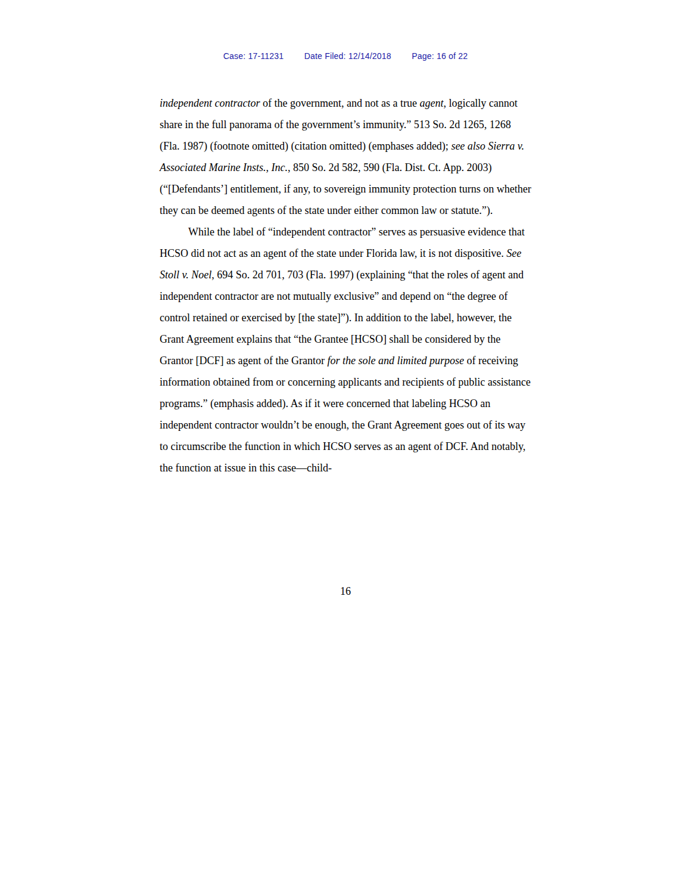Case: 17-11231 Date Filed: 12/14/2018 Page: 16 of 22
independent contractor of the government, and not as a true agent, logically cannot share in the full panorama of the government’s immunity.” 513 So. 2d 1265, 1268 (Fla. 1987) (footnote omitted) (citation omitted) (emphases added); see also Sierra v. Associated Marine Insts., Inc., 850 So. 2d 582, 590 (Fla. Dist. Ct. App. 2003) (“[Defendants’] entitlement, if any, to sovereign immunity protection turns on whether they can be deemed agents of the state under either common law or statute.”).
While the label of “independent contractor” serves as persuasive evidence that HCSO did not act as an agent of the state under Florida law, it is not dispositive. See Stoll v. Noel, 694 So. 2d 701, 703 (Fla. 1997) (explaining “that the roles of agent and independent contractor are not mutually exclusive” and depend on “the degree of control retained or exercised by [the state]”). In addition to the label, however, the Grant Agreement explains that “the Grantee [HCSO] shall be considered by the Grantor [DCF] as agent of the Grantor for the sole and limited purpose of receiving information obtained from or concerning applicants and recipients of public assistance programs.” (emphasis added). As if it were concerned that labeling HCSO an independent contractor wouldn’t be enough, the Grant Agreement goes out of its way to circumscribe the function in which HCSO serves as an agent of DCF. And notably, the function at issue in this case—child-
16